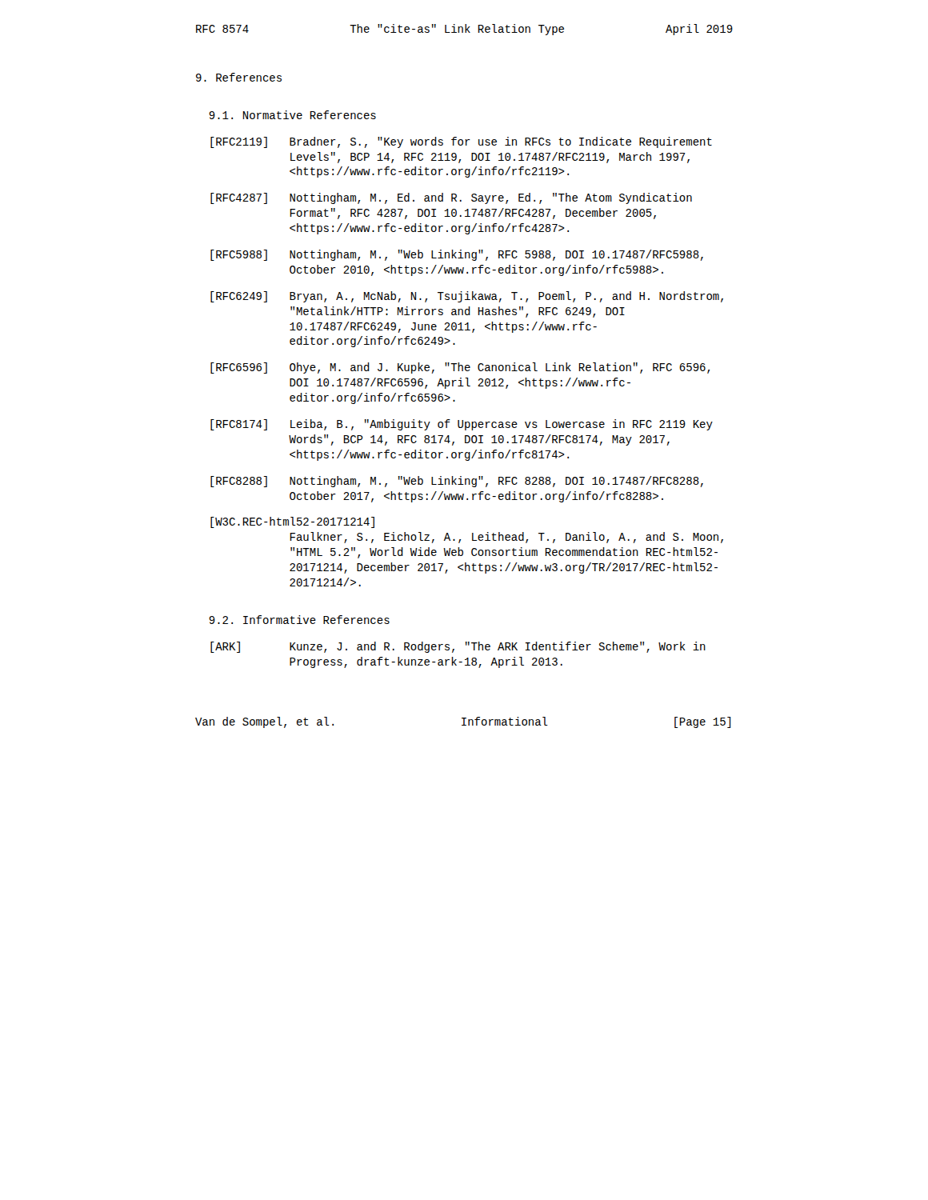RFC 8574 The "cite-as" Link Relation Type April 2019
9. References
9.1. Normative References
[RFC2119]
Bradner, S., "Key words for use in RFCs to Indicate Requirement Levels", BCP 14, RFC 2119, DOI 10.17487/RFC2119, March 1997, <https://www.rfc-editor.org/info/rfc2119>.
[RFC4287]
Nottingham, M., Ed. and R. Sayre, Ed., "The Atom Syndication Format", RFC 4287, DOI 10.17487/RFC4287, December 2005, <https://www.rfc-editor.org/info/rfc4287>.
[RFC5988]
Nottingham, M., "Web Linking", RFC 5988, DOI 10.17487/RFC5988, October 2010, <https://www.rfc-editor.org/info/rfc5988>.
[RFC6249]
Bryan, A., McNab, N., Tsujikawa, T., Poeml, P., and H. Nordstrom, "Metalink/HTTP: Mirrors and Hashes", RFC 6249, DOI 10.17487/RFC6249, June 2011, <https://www.rfc-editor.org/info/rfc6249>.
[RFC6596]
Ohye, M. and J. Kupke, "The Canonical Link Relation", RFC 6596, DOI 10.17487/RFC6596, April 2012, <https://www.rfc-editor.org/info/rfc6596>.
[RFC8174]
Leiba, B., "Ambiguity of Uppercase vs Lowercase in RFC 2119 Key Words", BCP 14, RFC 8174, DOI 10.17487/RFC8174, May 2017, <https://www.rfc-editor.org/info/rfc8174>.
[RFC8288]
Nottingham, M., "Web Linking", RFC 8288, DOI 10.17487/RFC8288, October 2017, <https://www.rfc-editor.org/info/rfc8288>.
[W3C.REC-html52-20171214]
Faulkner, S., Eicholz, A., Leithead, T., Danilo, A., and S. Moon, "HTML 5.2", World Wide Web Consortium Recommendation REC-html52-20171214, December 2017, <https://www.w3.org/TR/2017/REC-html52-20171214/>.
9.2. Informative References
[ARK]
Kunze, J. and R. Rodgers, "The ARK Identifier Scheme", Work in Progress, draft-kunze-ark-18, April 2013.
Van de Sompel, et al. Informational[Page 15]